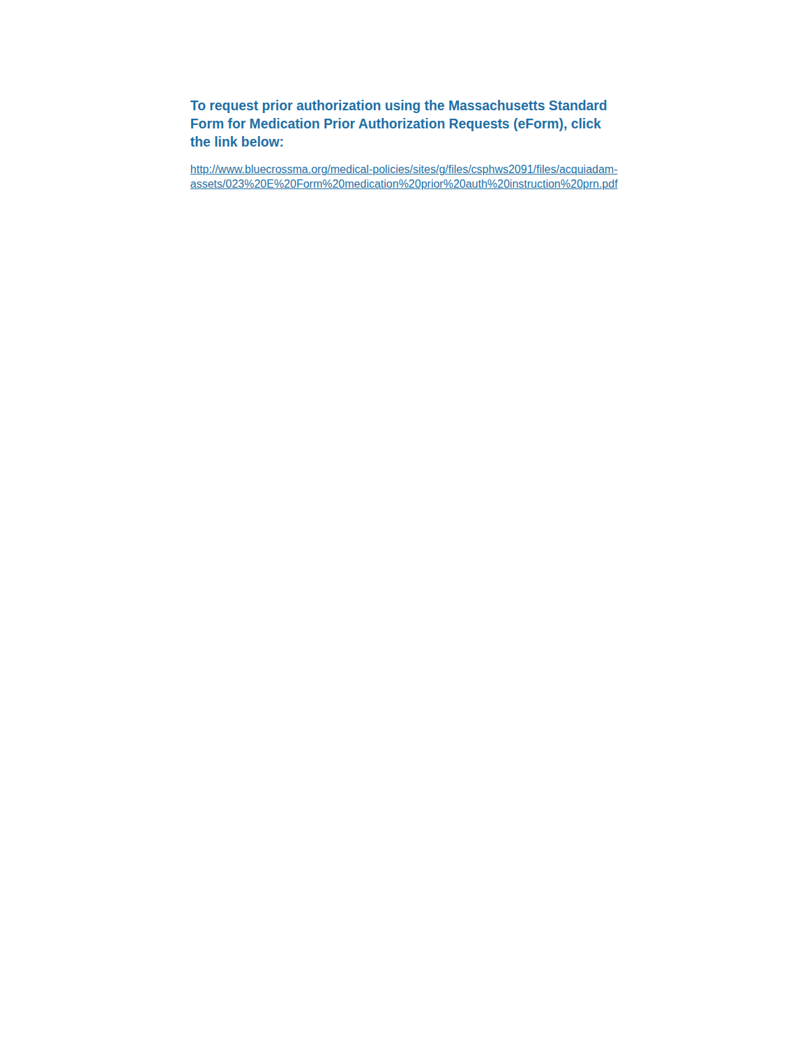To request prior authorization using the Massachusetts Standard Form for Medication Prior Authorization Requests (eForm), click the link below:
http://www.bluecrossma.org/medical-policies/sites/g/files/csphws2091/files/acquiadam-assets/023%20E%20Form%20medication%20prior%20auth%20instruction%20prn.pdf